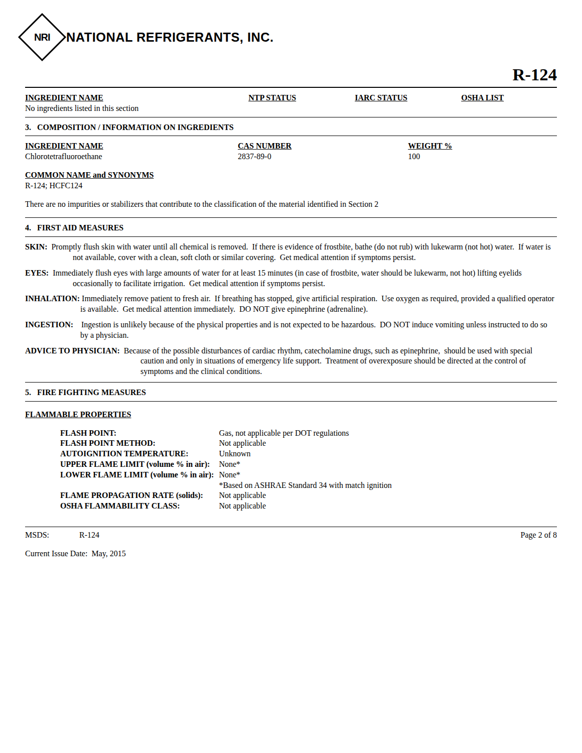NRI
NATIONAL REFRIGERANTS, INC.
R-124
| INGREDIENT NAME | NTP STATUS | IARC STATUS | OSHA LIST |
| No ingredients listed in this section | | | |
3. COMPOSITION / INFORMATION ON INGREDIENTS
| INGREDIENT NAME | CAS NUMBER | WEIGHT % |
| Chlorotetrafluoroethane | 2837-89-0 | 100 |
COMMON NAME and SYNONYMS
R-124; HCFC124
There are no impurities or stabilizers that contribute to the classification of the material identified in Section 2
4. FIRST AID MEASURES
SKIN: Promptly flush skin with water until all chemical is removed. If there is evidence of frostbite, bathe (do not rub) with lukewarm (not hot) water. If water is not available, cover with a clean, soft cloth or similar covering. Get medical attention if symptoms persist.
EYES: Immediately flush eyes with large amounts of water for at least 15 minutes (in case of frostbite, water should be lukewarm, not hot) lifting eyelids occasionally to facilitate irrigation. Get medical attention if symptoms persist.
INHALATION: Immediately remove patient to fresh air. If breathing has stopped, give artificial respiration. Use oxygen as required, provided a qualified operator is available. Get medical attention immediately. DO NOT give epinephrine (adrenaline).
INGESTION: Ingestion is unlikely because of the physical properties and is not expected to be hazardous. DO NOT induce vomiting unless instructed to do so by a physician.
ADVICE TO PHYSICIAN: Because of the possible disturbances of cardiac rhythm, catecholamine drugs, such as epinephrine, should be used with special caution and only in situations of emergency life support. Treatment of overexposure should be directed at the control of symptoms and the clinical conditions.
5. FIRE FIGHTING MEASURES
FLAMMABLE PROPERTIES
| FLASH POINT: | Gas, not applicable per DOT regulations |
| FLASH POINT METHOD: | Not applicable |
| AUTOIGNITION TEMPERATURE: | Unknown |
| UPPER FLAME LIMIT (volume % in air): | None* | |
| LOWER FLAME LIMIT (volume % in air): | None* | |
| | *Based on ASHRAE Standard 34 with match ignition |
| FLAME PROPAGATION RATE (solids): | Not applicable | |
| OSHA FLAMMABILITY CLASS: | Not applicable | |
MSDS: R-124
Page 2 of 8
Current Issue Date: May, 2015